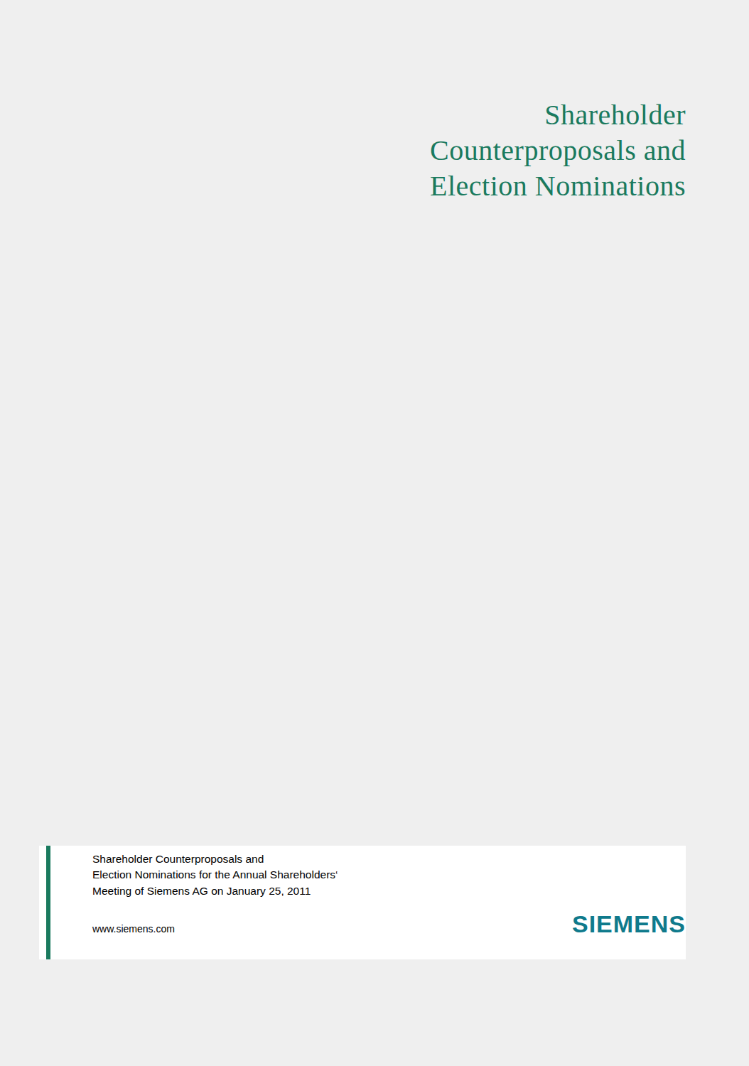Shareholder
Counterproposals and
Election Nominations
Shareholder Counterproposals and
Election Nominations for the Annual Shareholders‘
Meeting of Siemens AG on January 25, 2011
www.siemens.com
SIEMENS